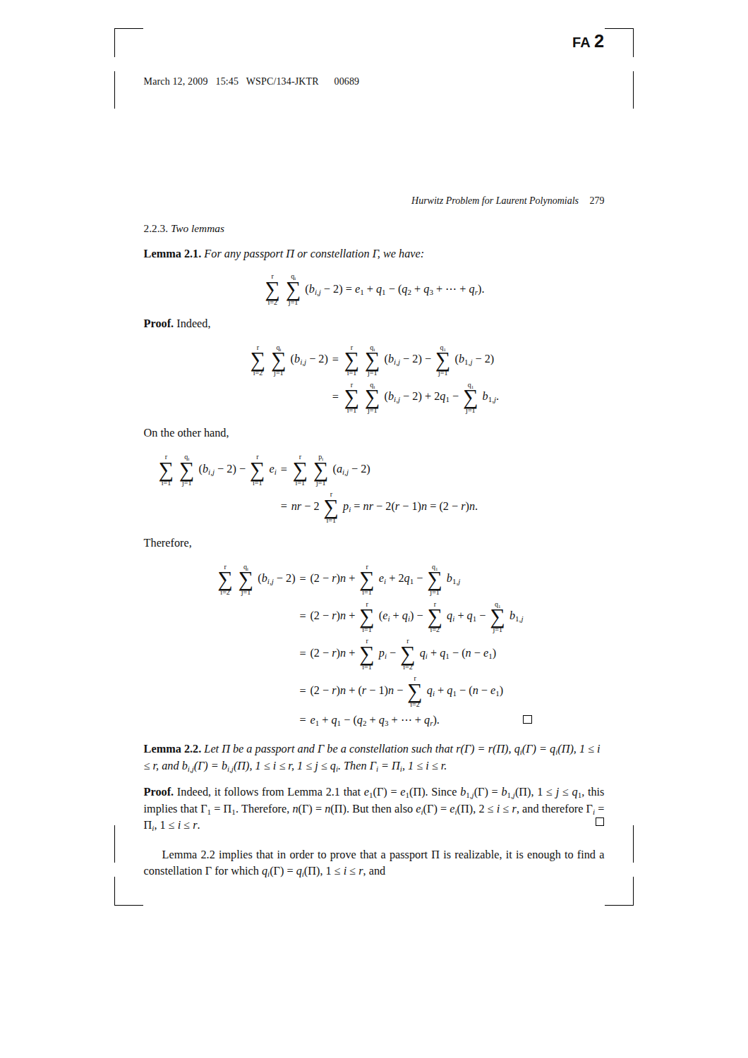FA 2
March 12, 2009 15:45 WSPC/134-JKTR 00689
Hurwitz Problem for Laurent Polynomials 279
2.2.3. Two lemmas
Lemma 2.1. For any passport Π or constellation Γ, we have:
r∑i=2 qi∑j=1 (bi,j − 2) = e1 + q1 − (q2 + q3 + ⋯ + qr).
Proof. Indeed,
| r ∑ i=2 q i ∑ j=1 ( b i , j − 2) | = | r ∑ i=1 q i ∑ j=1 ( b i , j − 2) − q 1 ∑ j=1 ( b 1, j − 2) |
| | = | r ∑ i=1 q i ∑ j=1 ( b i , j − 2) + 2 q 1 − q 1 ∑ j=1 b 1, j . |
On the other hand,
| r ∑ i=1 q i ∑ j=1 ( b i , j − 2) − r ∑ i=1 e i | = | r ∑ i=1 p i ∑ j=1 ( a i , j − 2) |
| | = | nr − 2 r ∑ i=1 p i = nr − 2( r − 1) n = (2 − r ) n . |
Therefore,
| r ∑ i=2 q i ∑ j=1 ( b i , j − 2) | = | (2 − r ) n + r ∑ i=1 e i + 2 q 1 − q 1 ∑ j=1 b 1, j |
| | = | (2 − r ) n + r ∑ i=1 ( e i + q i ) − r ∑ i=2 q i + q 1 − q 1 ∑ j=1 b 1, j |
| | = | (2 − r ) n + r ∑ i=1 p i − r ∑ i=2 q i + q 1 − ( n − e 1 ) |
| | = | (2 − r ) n + ( r − 1) n − r ∑ i=2 q i + q 1 − ( n − e 1 ) |
| | = | e 1 + q 1 − ( q 2 + q 3 + ⋯ + q r ). | |
Lemma 2.2. Let Π be a passport and Γ be a constellation such that r(Γ) = r(Π), qi(Γ) = qi(Π), 1 ≤ i ≤ r, and bi,j(Γ) = bi,j(Π), 1 ≤ i ≤ r, 1 ≤ j ≤ qi. Then Γi = Πi, 1 ≤ i ≤ r.
Proof. Indeed, it follows from Lemma 2.1 that e1(Γ) = e1(Π). Since b1,j(Γ) = b1,j(Π), 1 ≤ j ≤ q1, this implies that Γ1 = Π1. Therefore, n(Γ) = n(Π). But then also ei(Γ) = ei(Π), 2 ≤ i ≤ r, and therefore Γi = Πi, 1 ≤ i ≤ r.
Lemma 2.2 implies that in order to prove that a passport Π is realizable, it is enough to find a constellation Γ for which qi(Γ) = qi(Π), 1 ≤ i ≤ r, and